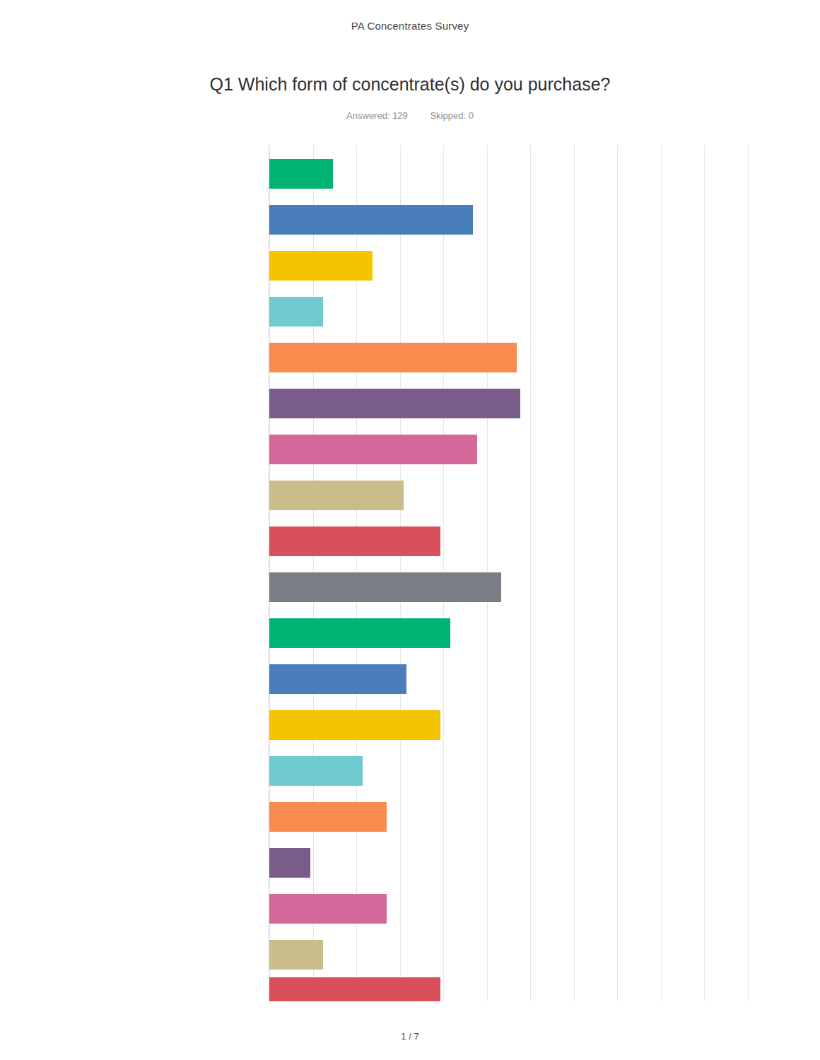PA Concentrates Survey
Q1 Which form of concentrate(s) do you purchase?
Answered: 129 Skipped: 0
Aqua Tech Live
Badder
Badder
Dry Badder
Aqua Cured
Budder
Budder
Live Budder
Live Resin
Budder
Caviar
Dots/Moon Rocks
Concentrate
Live
Concentrate
Crumble
Cured Crumble
Live Crumble
Crystals
Live Crystals
Derived
Terpenes
Diamonds
Diamond THCa
Topper
Distillate
1 / 7